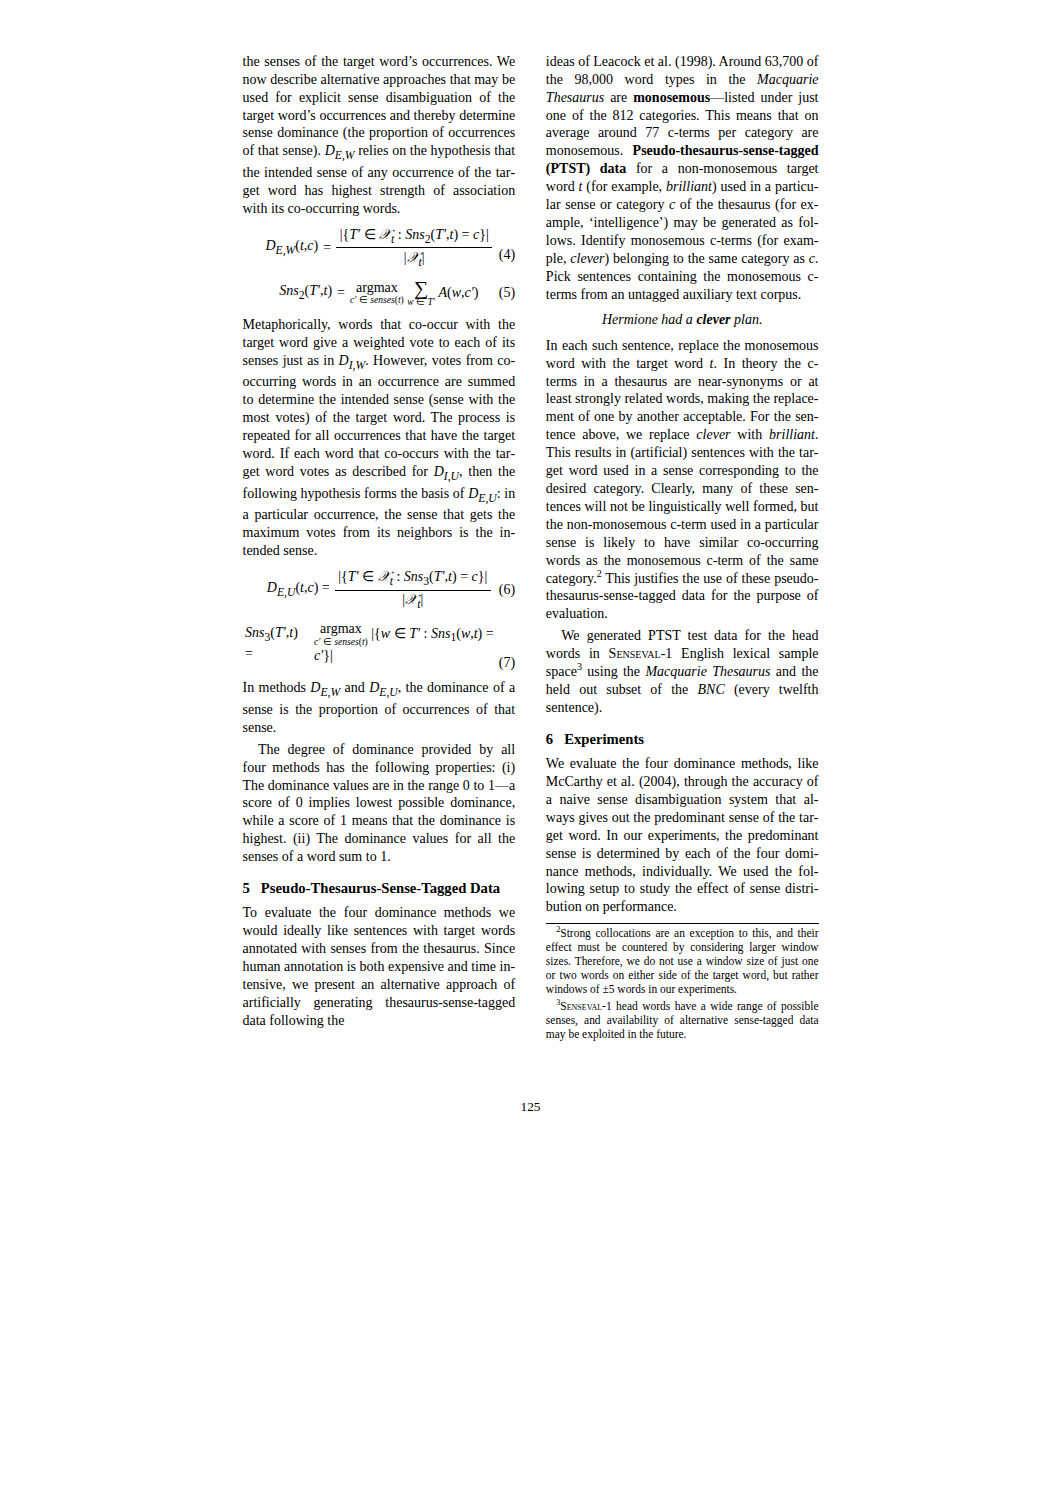the senses of the target word’s occurrences. We now describe alternative approaches that may be used for explicit sense disambiguation of the target word’s occurrences and thereby determine sense dominance (the proportion of occurrences of that sense). DE,W relies on the hypothesis that the intended sense of any occurrence of the target word has highest strength of association with its co-occurring words.
| D E,W ( t , c ) | = | /{ T′ ∈ 𝒳 t : Sns 2 ( T′ , t ) = c }/ / 𝒳 t / |
(4)
| Sns 2 ( T′ , t ) | = | argmax c′ ∈ senses ( t ) ∑ w ∈ T′ A ( w , c′ ) |
(5)
Metaphorically, words that co-occur with the target word give a weighted vote to each of its senses just as in DI,W. However, votes from co-occurring words in an occurrence are summed to determine the intended sense (sense with the most votes) of the target word. The process is repeated for all occurrences that have the target word. If each word that co-occurs with the target word votes as described for DI,U, then the following hypothesis forms the basis of DE,U: in a particular occurrence, the sense that gets the maximum votes from its neighbors is the intended sense.
| D E,U ( t , c ) = | /{ T′ ∈ 𝒳 t : Sns 3 ( T′ , t ) = c }/ / 𝒳 t / |
(6)
| Sns 3 ( T′ , t ) = | argmax c′ ∈ senses ( t ) /{ w ∈ T′ : Sns 1 ( w , t ) = c′ }/ |
(7)
In methods DE,W and DE,U, the dominance of a sense is the proportion of occurrences of that sense.
The degree of dominance provided by all four methods has the following properties: (i) The dominance values are in the range 0 to 1—a score of 0 implies lowest possible dominance, while a score of 1 means that the dominance is highest. (ii) The dominance values for all the senses of a word sum to 1.
5 Pseudo-Thesaurus-Sense-Tagged Data
To evaluate the four dominance methods we would ideally like sentences with target words annotated with senses from the thesaurus. Since human annotation is both expensive and time intensive, we present an alternative approach of artificially generating thesaurus-sense-tagged data following the
ideas of Leacock et al. (1998). Around 63,700 of the 98,000 word types in the Macquarie Thesaurus are monosemous—listed under just one of the 812 categories. This means that on average around 77 c-terms per category are monosemous. Pseudo-thesaurus-sense-tagged (PTST) data for a non-monosemous target word t (for example, brilliant) used in a particular sense or category c of the thesaurus (for example, ‘intelligence’) may be generated as follows. Identify monosemous c-terms (for example, clever) belonging to the same category as c. Pick sentences containing the monosemous c-terms from an untagged auxiliary text corpus.
Hermione had a clever plan.
In each such sentence, replace the monosemous word with the target word t. In theory the c-terms in a thesaurus are near-synonyms or at least strongly related words, making the replacement of one by another acceptable. For the sentence above, we replace clever with brilliant. This results in (artificial) sentences with the target word used in a sense corresponding to the desired category. Clearly, many of these sentences will not be linguistically well formed, but the non-monosemous c-term used in a particular sense is likely to have similar co-occurring words as the monosemous c-term of the same category.2 This justifies the use of these pseudo-thesaurus-sense-tagged data for the purpose of evaluation.
We generated PTST test data for the head words in Senseval-1 English lexical sample space3 using the Macquarie Thesaurus and the held out subset of the BNC (every twelfth sentence).
6 Experiments
We evaluate the four dominance methods, like McCarthy et al. (2004), through the accuracy of a naive sense disambiguation system that always gives out the predominant sense of the target word. In our experiments, the predominant sense is determined by each of the four dominance methods, individually. We used the following setup to study the effect of sense distribution on performance.
2Strong collocations are an exception to this, and their effect must be countered by considering larger window sizes. Therefore, we do not use a window size of just one or two words on either side of the target word, but rather windows of ±5 words in our experiments.
3Senseval-1 head words have a wide range of possible senses, and availability of alternative sense-tagged data may be exploited in the future.
125